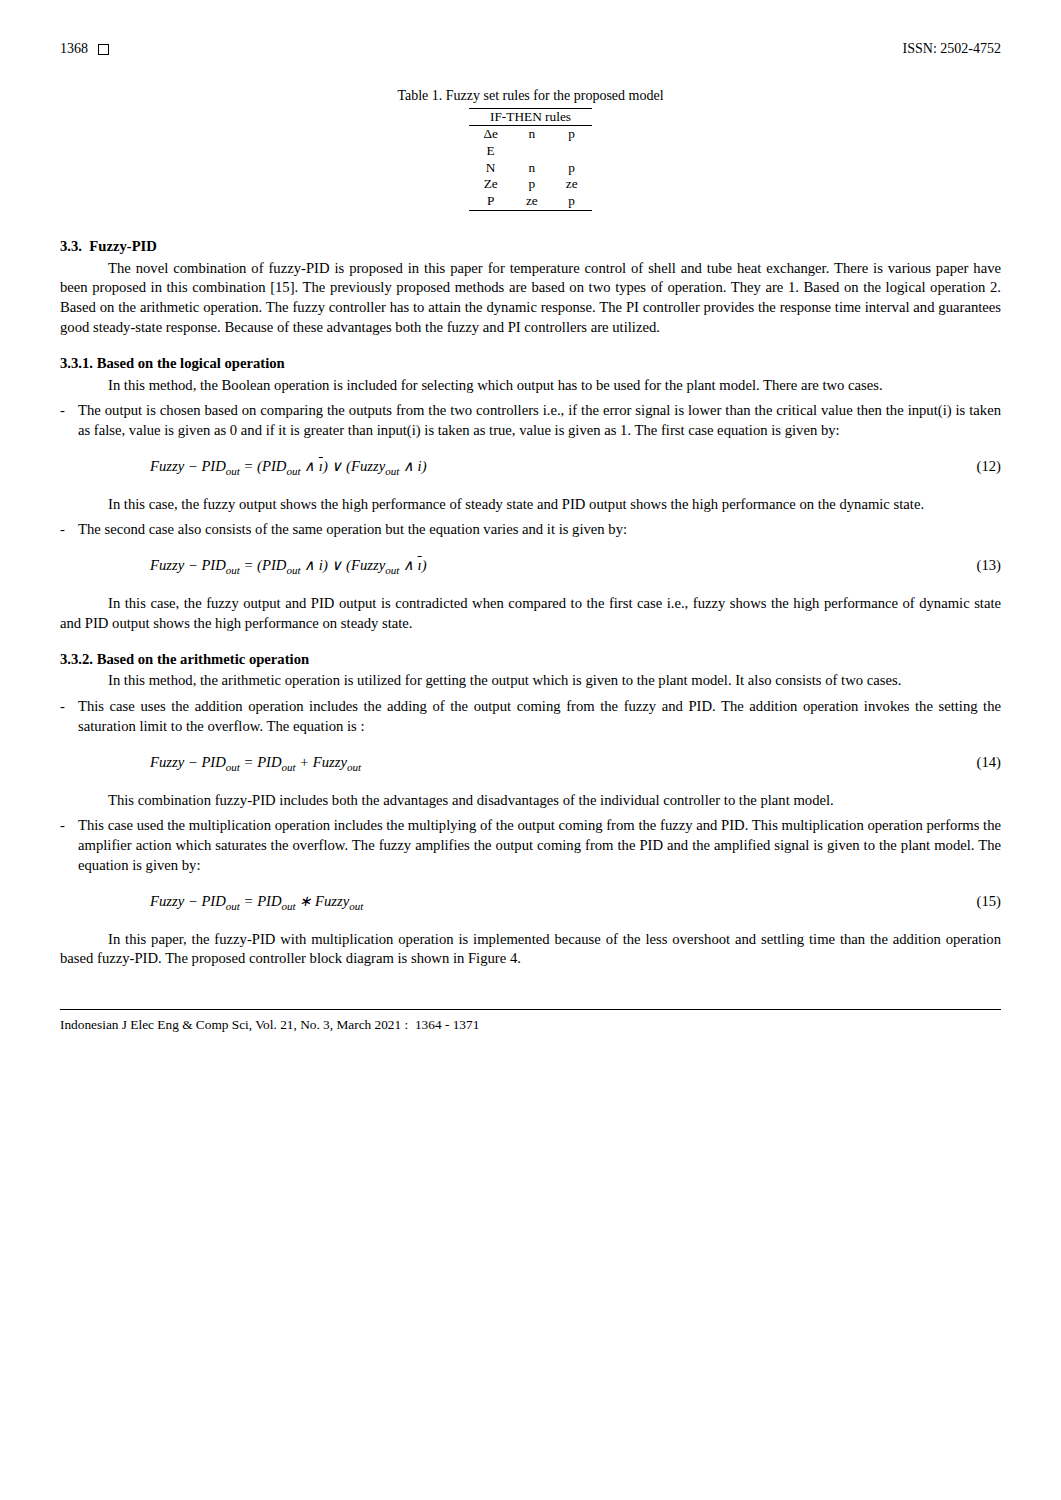1368
ISSN: 2502-4752
Table 1. Fuzzy set rules for the proposed model
| IF-THEN rules |
| --- |
| Δe | n | p |
| E | | |
| N | n | p |
| Ze | p | ze |
| P | ze | p |
3.3. Fuzzy-PID
The novel combination of fuzzy-PID is proposed in this paper for temperature control of shell and tube heat exchanger. There is various paper have been proposed in this combination [15]. The previously proposed methods are based on two types of operation. They are 1. Based on the logical operation 2. Based on the arithmetic operation. The fuzzy controller has to attain the dynamic response. The PI controller provides the response time interval and guarantees good steady-state response. Because of these advantages both the fuzzy and PI controllers are utilized.
3.3.1. Based on the logical operation
In this method, the Boolean operation is included for selecting which output has to be used for the plant model. There are two cases.
The output is chosen based on comparing the outputs from the two controllers i.e., if the error signal is lower than the critical value then the input(i) is taken as false, value is given as 0 and if it is greater than input(i) is taken as true, value is given as 1. The first case equation is given by:
Fuzzy − PID out = (PID out ∧ ı) ∨ (Fuzzy out ∧ i)
(12)
In this case, the fuzzy output shows the high performance of steady state and PID output shows the high performance on the dynamic state.
The second case also consists of the same operation but the equation varies and it is given by:
Fuzzy − PID out = (PID out ∧ i) ∨ (Fuzzy out ∧ ı)
(13)
In this case, the fuzzy output and PID output is contradicted when compared to the first case i.e., fuzzy shows the high performance of dynamic state and PID output shows the high performance on steady state.
3.3.2. Based on the arithmetic operation
In this method, the arithmetic operation is utilized for getting the output which is given to the plant model. It also consists of two cases.
This case uses the addition operation includes the adding of the output coming from the fuzzy and PID. The addition operation invokes the setting the saturation limit to the overflow. The equation is :
Fuzzy − PID out = PID out + Fuzzy out
(14)
This combination fuzzy-PID includes both the advantages and disadvantages of the individual controller to the plant model.
This case used the multiplication operation includes the multiplying of the output coming from the fuzzy and PID. This multiplication operation performs the amplifier action which saturates the overflow. The fuzzy amplifies the output coming from the PID and the amplified signal is given to the plant model. The equation is given by:
Fuzzy − PID out = PID out ∗ Fuzzy out
(15)
In this paper, the fuzzy-PID with multiplication operation is implemented because of the less overshoot and settling time than the addition operation based fuzzy-PID. The proposed controller block diagram is shown in Figure 4.
Indonesian J Elec Eng & Comp Sci, Vol. 21, No. 3, March 2021 : 1364 - 1371